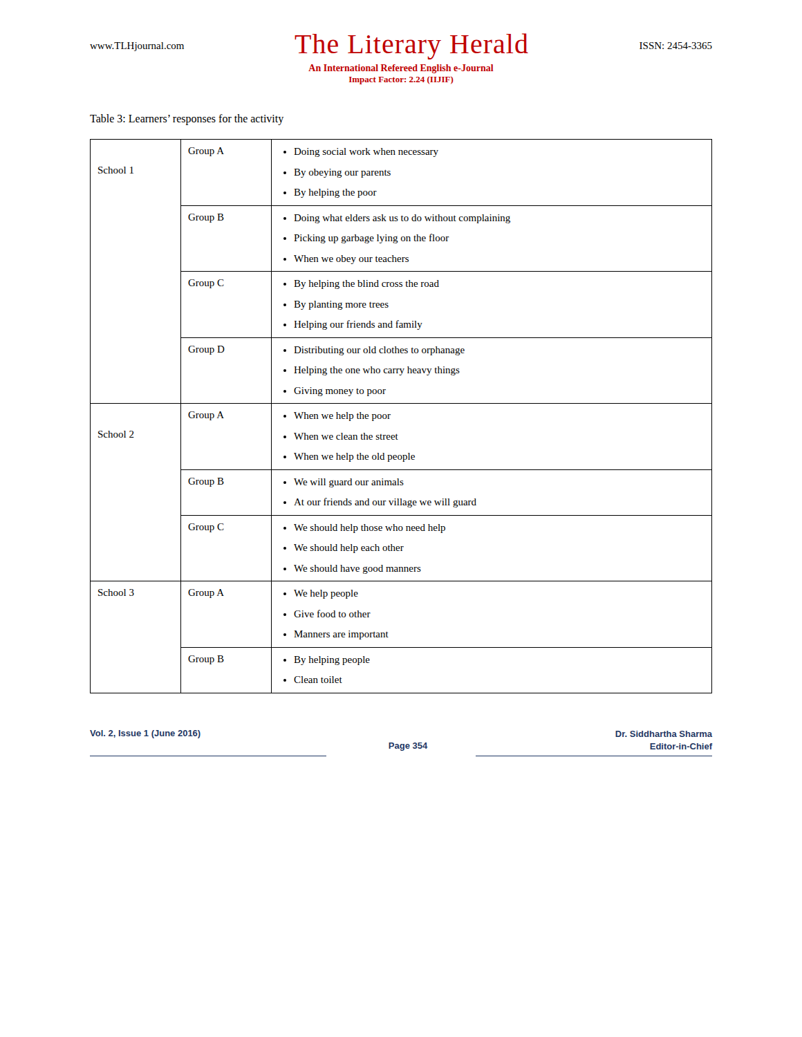www.TLHjournal.com
The Literary Herald
ISSN: 2454-3365
An International Refereed English e-Journal
Impact Factor: 2.24 (IIJIF)
Table 3: Learners’ responses for the activity
| School 1 | Group A | Doing social work when necessary By obeying our parents By helping the poor |
| Group B | Doing what elders ask us to do without complaining Picking up garbage lying on the floor When we obey our teachers |
| Group C | By helping the blind cross the road By planting more trees Helping our friends and family |
| Group D | Distributing our old clothes to orphanage Helping the one who carry heavy things Giving money to poor |
| School 2 | Group A | When we help the poor When we clean the street When we help the old people |
| Group B | We will guard our animals At our friends and our village we will guard |
| Group C | We should help those who need help We should help each other We should have good manners |
| School 3 | Group A | We help people Give food to other Manners are important |
| Group B | By helping people Clean toilet |
Vol. 2, Issue 1 (June 2016)
Page 354
Dr. Siddhartha Sharma
Editor-in-Chief